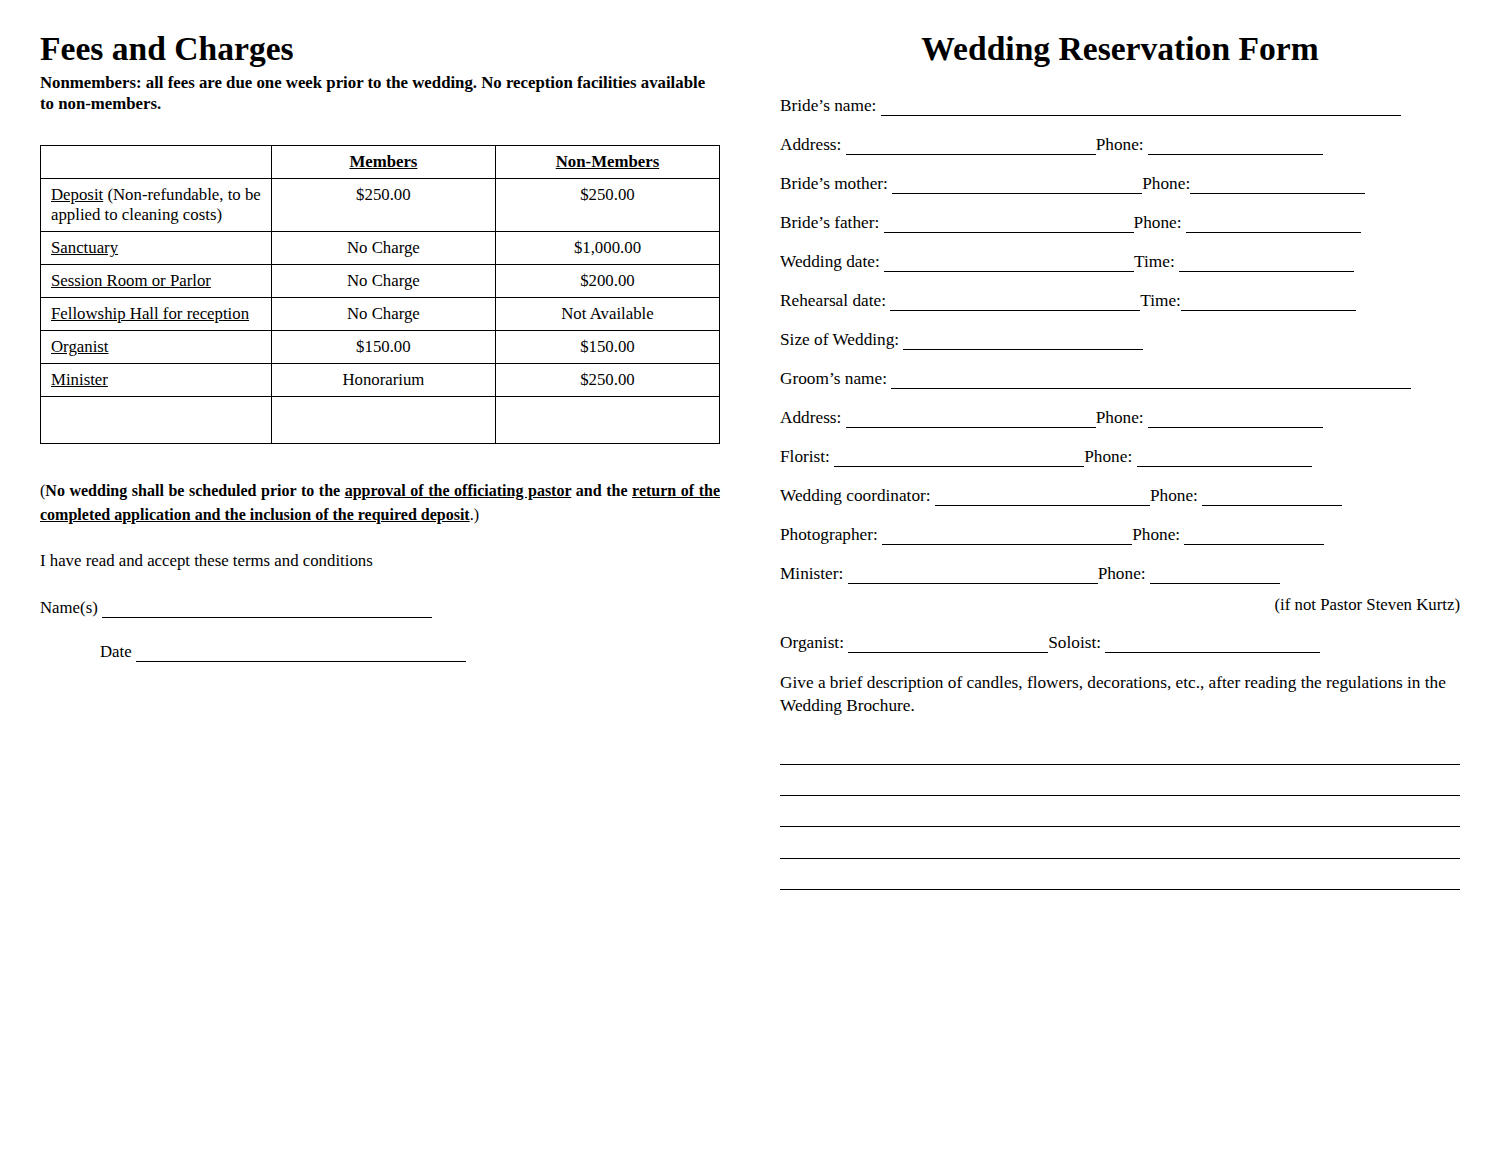Fees and Charges
Nonmembers: all fees are due one week prior to the wedding. No reception facilities available to non-members.
| | Members | Non-Members |
| --- | --- | --- |
| Deposit (Non-refundable, to be applied to cleaning costs) | $250.00 | $250.00 |
| Sanctuary | No Charge | $1,000.00 |
| Session Room or Parlor | No Charge | $200.00 |
| Fellowship Hall for reception | No Charge | Not Available |
| Organist | $150.00 | $150.00 |
| Minister | Honorarium | $250.00 |
(No wedding shall be scheduled prior to the approval of the officiating pastor and the return of the completed application and the inclusion of the required deposit.)
I have read and accept these terms and conditions
Name(s)
Date
Wedding Reservation Form
Bride’s name:
Address: Phone:
Bride’s mother: Phone:
Bride’s father: Phone:
Wedding date: Time:
Rehearsal date: Time:
Size of Wedding:
Groom’s name:
Address: Phone:
Florist: Phone:
Wedding coordinator: Phone:
Photographer: Phone:
Minister: Phone:
(if not Pastor Steven Kurtz)
Organist: Soloist:
Give a brief description of candles, flowers, decorations, etc., after reading the regulations in the Wedding Brochure.